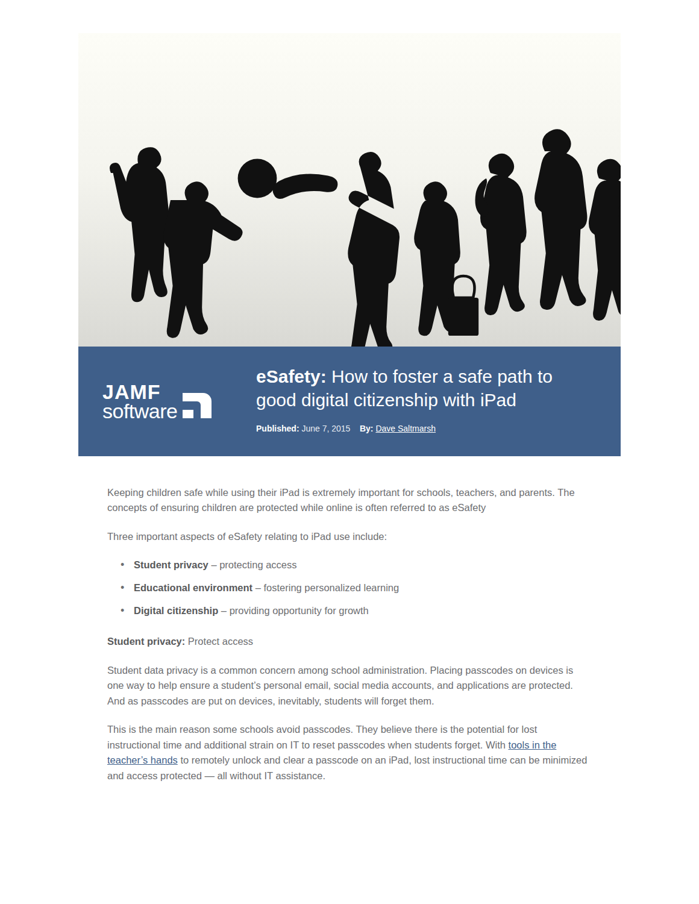JAMF software
eSafety: How to foster a safe path to good digital citizenship with iPad
Published: June 7, 2015 By: Dave Saltmarsh
Keeping children safe while using their iPad is extremely important for schools, teachers, and parents. The concepts of ensuring children are protected while online is often referred to as eSafety
Three important aspects of eSafety relating to iPad use include:
Student privacy – protecting access
Educational environment – fostering personalized learning
Digital citizenship – providing opportunity for growth
Student privacy: Protect access
Student data privacy is a common concern among school administration. Placing passcodes on devices is one way to help ensure a student’s personal email, social media accounts, and applications are protected. And as passcodes are put on devices, inevitably, students will forget them.
This is the main reason some schools avoid passcodes. They believe there is the potential for lost instructional time and additional strain on IT to reset passcodes when students forget. With tools in the teacher’s hands to remotely unlock and clear a passcode on an iPad, lost instructional time can be minimized and access protected — all without IT assistance.